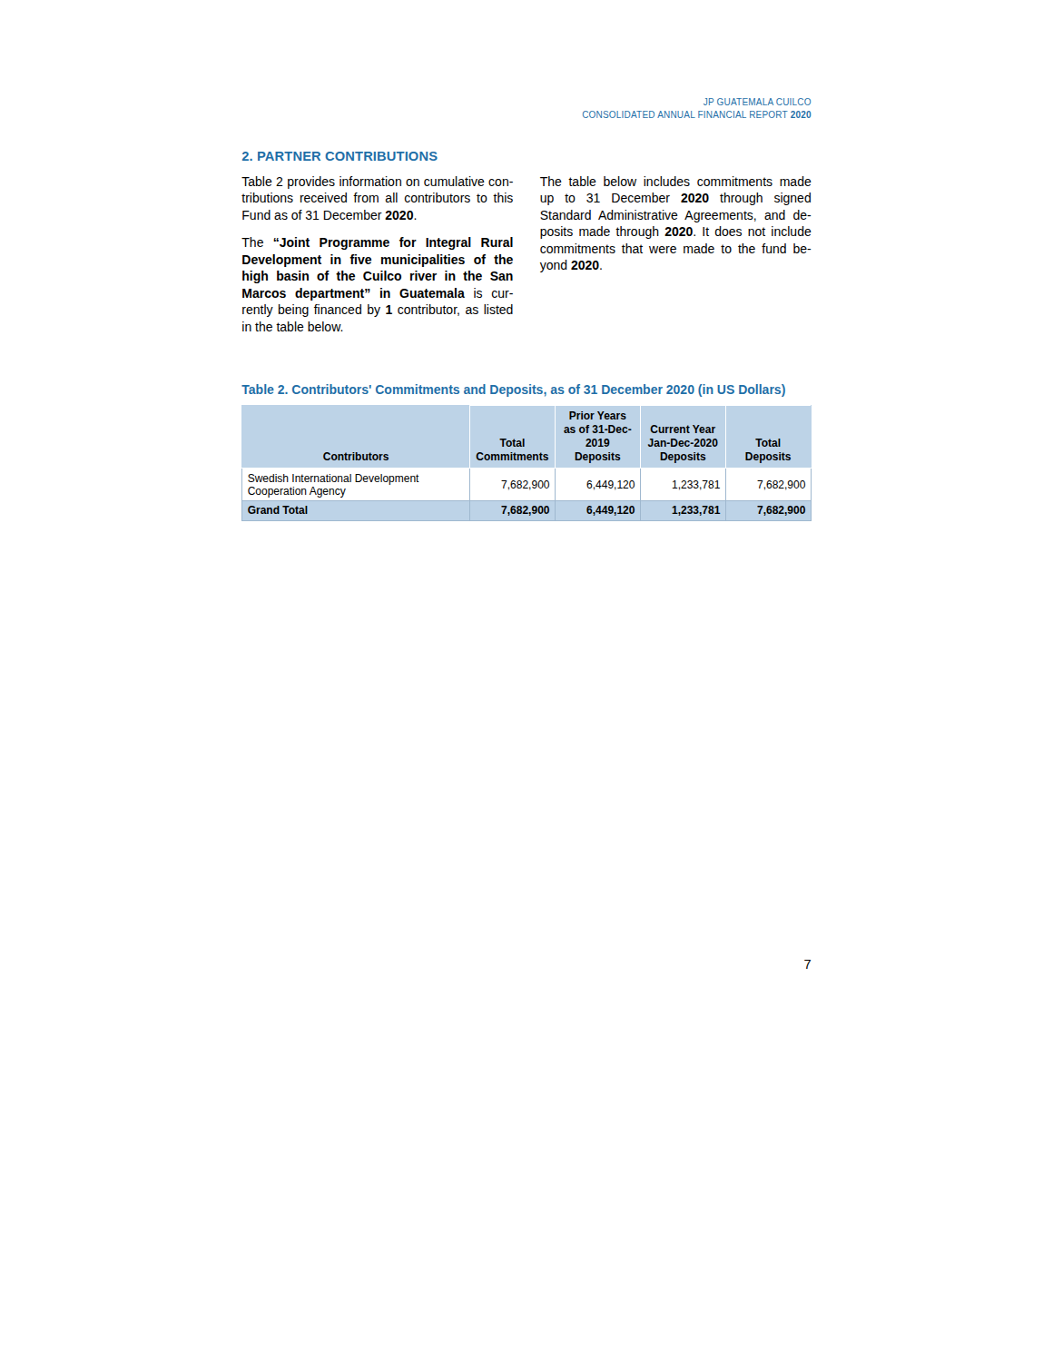JP GUATEMALA CUILCO
CONSOLIDATED ANNUAL FINANCIAL REPORT 2020
2. PARTNER CONTRIBUTIONS
Table 2 provides information on cumulative contributions received from all contributors to this Fund as of 31 December 2020.
The “Joint Programme for Integral Rural Development in five municipalities of the high basin of the Cuilco river in the San Marcos department” in Guatemala is currently being financed by 1 contributor, as listed in the table below.
The table below includes commitments made up to 31 December 2020 through signed Standard Administrative Agreements, and deposits made through 2020. It does not include commitments that were made to the fund beyond 2020.
Table 2. Contributors' Commitments and Deposits, as of 31 December 2020 (in US Dollars)
| Contributors | Total Commitments | Prior Years as of 31-Dec-2019 Deposits | Current Year Jan-Dec-2020 Deposits | Total Deposits |
| --- | --- | --- | --- | --- |
| Swedish International Development Cooperation Agency | 7,682,900 | 6,449,120 | 1,233,781 | 7,682,900 |
| Grand Total | 7,682,900 | 6,449,120 | 1,233,781 | 7,682,900 |
7